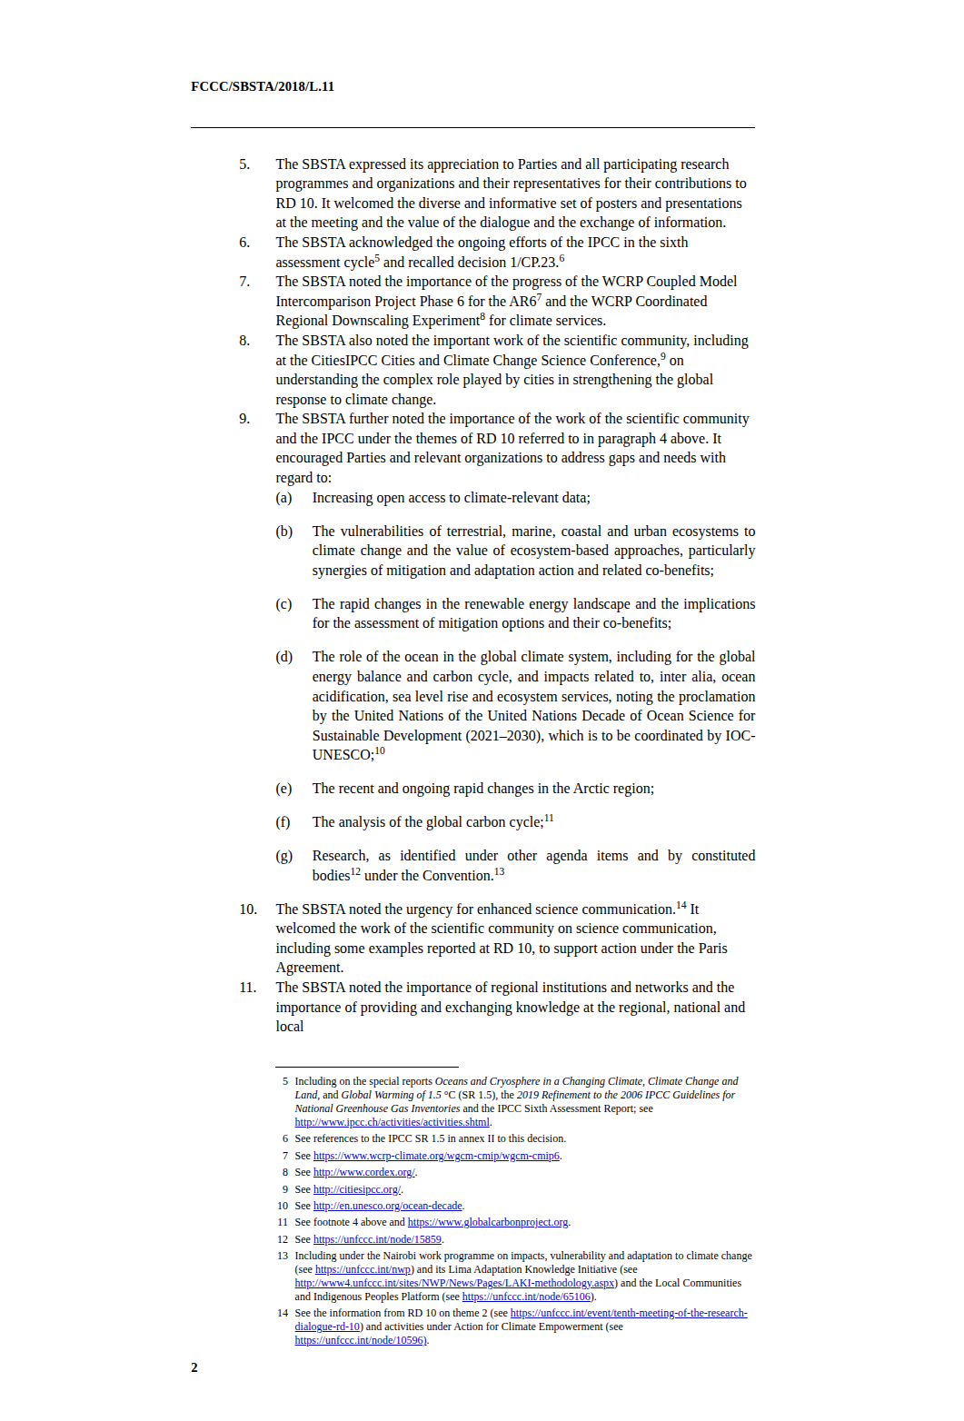FCCC/SBSTA/2018/L.11
5. The SBSTA expressed its appreciation to Parties and all participating research programmes and organizations and their representatives for their contributions to RD 10. It welcomed the diverse and informative set of posters and presentations at the meeting and the value of the dialogue and the exchange of information.
6. The SBSTA acknowledged the ongoing efforts of the IPCC in the sixth assessment cycle5 and recalled decision 1/CP.23.6
7. The SBSTA noted the importance of the progress of the WCRP Coupled Model Intercomparison Project Phase 6 for the AR67 and the WCRP Coordinated Regional Downscaling Experiment8 for climate services.
8. The SBSTA also noted the important work of the scientific community, including at the CitiesIPCC Cities and Climate Change Science Conference,9 on understanding the complex role played by cities in strengthening the global response to climate change.
9. The SBSTA further noted the importance of the work of the scientific community and the IPCC under the themes of RD 10 referred to in paragraph 4 above. It encouraged Parties and relevant organizations to address gaps and needs with regard to:
(a) Increasing open access to climate-relevant data;
(b) The vulnerabilities of terrestrial, marine, coastal and urban ecosystems to climate change and the value of ecosystem-based approaches, particularly synergies of mitigation and adaptation action and related co-benefits;
(c) The rapid changes in the renewable energy landscape and the implications for the assessment of mitigation options and their co-benefits;
(d) The role of the ocean in the global climate system, including for the global energy balance and carbon cycle, and impacts related to, inter alia, ocean acidification, sea level rise and ecosystem services, noting the proclamation by the United Nations of the United Nations Decade of Ocean Science for Sustainable Development (2021–2030), which is to be coordinated by IOC-UNESCO;10
(e) The recent and ongoing rapid changes in the Arctic region;
(f) The analysis of the global carbon cycle;11
(g) Research, as identified under other agenda items and by constituted bodies12 under the Convention.13
10. The SBSTA noted the urgency for enhanced science communication.14 It welcomed the work of the scientific community on science communication, including some examples reported at RD 10, to support action under the Paris Agreement.
11. The SBSTA noted the importance of regional institutions and networks and the importance of providing and exchanging knowledge at the regional, national and local
5 Including on the special reports Oceans and Cryosphere in a Changing Climate, Climate Change and Land, and Global Warming of 1.5 °C (SR 1.5), the 2019 Refinement to the 2006 IPCC Guidelines for National Greenhouse Gas Inventories and the IPCC Sixth Assessment Report; see http://www.ipcc.ch/activities/activities.shtml.
6 See references to the IPCC SR 1.5 in annex II to this decision.
7 See https://www.wcrp-climate.org/wgcm-cmip/wgcm-cmip6.
8 See http://www.cordex.org/.
9 See http://citiesipcc.org/.
10 See http://en.unesco.org/ocean-decade.
11 See footnote 4 above and https://www.globalcarbonproject.org.
12 See https://unfccc.int/node/15859.
13 Including under the Nairobi work programme on impacts, vulnerability and adaptation to climate change (see https://unfccc.int/nwp) and its Lima Adaptation Knowledge Initiative (see http://www4.unfccc.int/sites/NWP/News/Pages/LAKI-methodology.aspx) and the Local Communities and Indigenous Peoples Platform (see https://unfccc.int/node/65106).
14 See the information from RD 10 on theme 2 (see https://unfccc.int/event/tenth-meeting-of-the-research-dialogue-rd-10) and activities under Action for Climate Empowerment (see https://unfccc.int/node/10596).
2